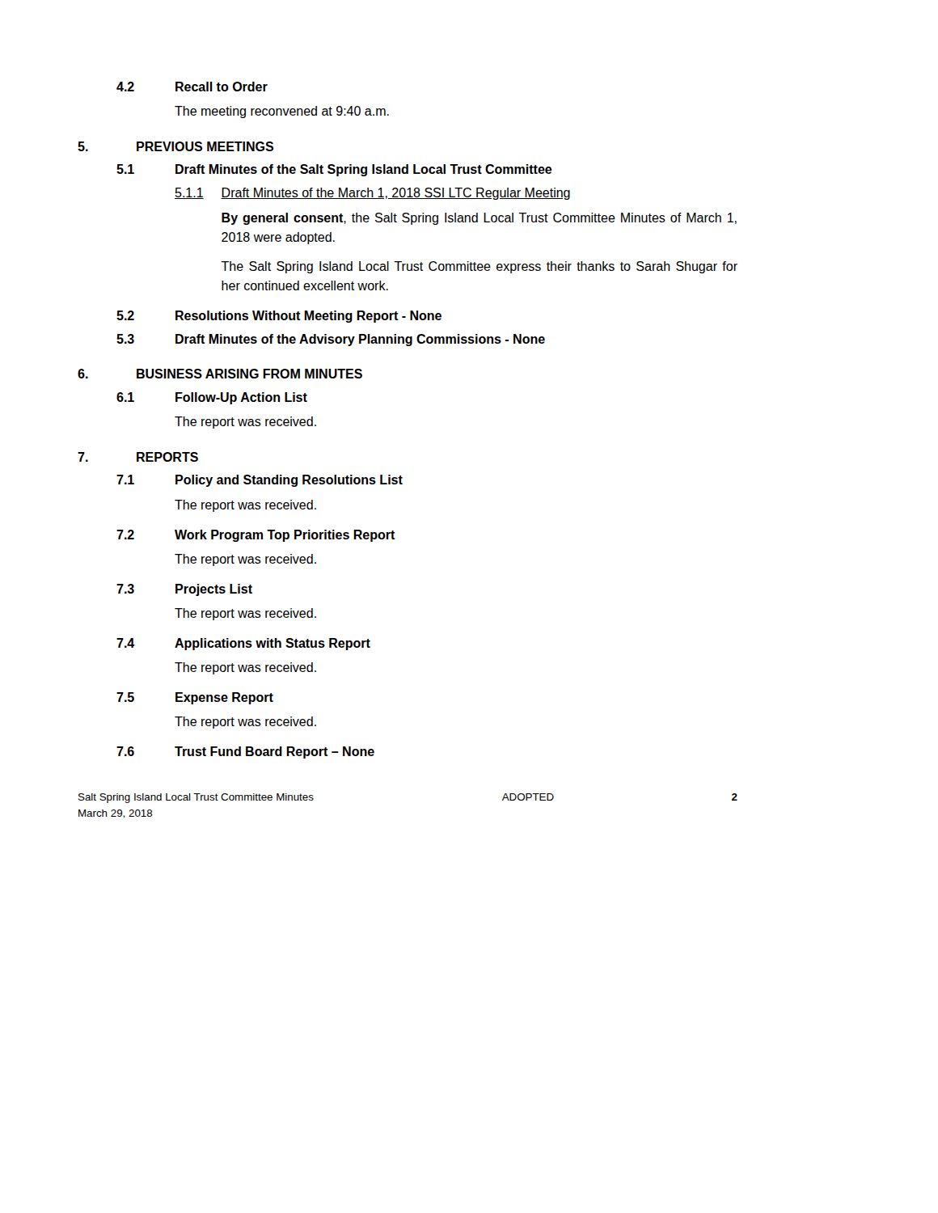4.2
Recall to Order
The meeting reconvened at 9:40 a.m.
5.
PREVIOUS MEETINGS
5.1
Draft Minutes of the Salt Spring Island Local Trust Committee
5.1.1
Draft Minutes of the March 1, 2018 SSI LTC Regular Meeting
By general consent, the Salt Spring Island Local Trust Committee Minutes of March 1, 2018 were adopted.
The Salt Spring Island Local Trust Committee express their thanks to Sarah Shugar for her continued excellent work.
5.2
Resolutions Without Meeting Report - None
5.3
Draft Minutes of the Advisory Planning Commissions - None
6.
BUSINESS ARISING FROM MINUTES
6.1
Follow-Up Action List
The report was received.
7.
REPORTS
7.1
Policy and Standing Resolutions List
The report was received.
7.2
Work Program Top Priorities Report
The report was received.
7.3
Projects List
The report was received.
7.4
Applications with Status Report
The report was received.
7.5
Expense Report
The report was received.
7.6
Trust Fund Board Report – None
Salt Spring Island Local Trust Committee Minutes March 29, 2018
ADOPTED
2